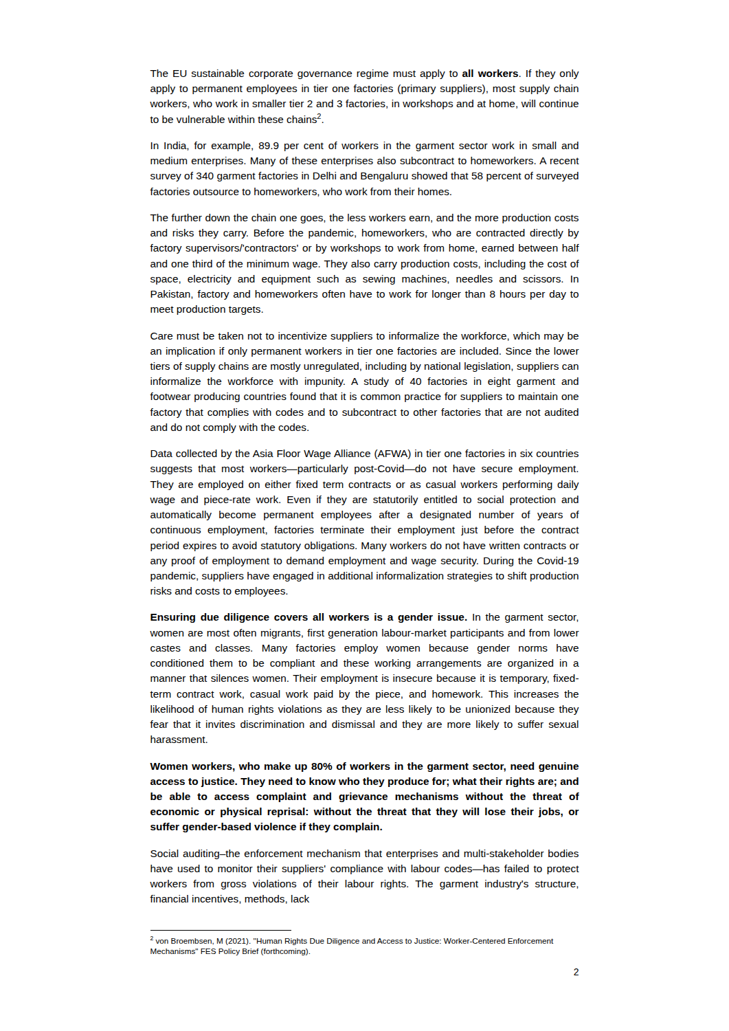The EU sustainable corporate governance regime must apply to all workers. If they only apply to permanent employees in tier one factories (primary suppliers), most supply chain workers, who work in smaller tier 2 and 3 factories, in workshops and at home, will continue to be vulnerable within these chains2.
In India, for example, 89.9 per cent of workers in the garment sector work in small and medium enterprises. Many of these enterprises also subcontract to homeworkers. A recent survey of 340 garment factories in Delhi and Bengaluru showed that 58 percent of surveyed factories outsource to homeworkers, who work from their homes.
The further down the chain one goes, the less workers earn, and the more production costs and risks they carry. Before the pandemic, homeworkers, who are contracted directly by factory supervisors/'contractors' or by workshops to work from home, earned between half and one third of the minimum wage. They also carry production costs, including the cost of space, electricity and equipment such as sewing machines, needles and scissors. In Pakistan, factory and homeworkers often have to work for longer than 8 hours per day to meet production targets.
Care must be taken not to incentivize suppliers to informalize the workforce, which may be an implication if only permanent workers in tier one factories are included. Since the lower tiers of supply chains are mostly unregulated, including by national legislation, suppliers can informalize the workforce with impunity. A study of 40 factories in eight garment and footwear producing countries found that it is common practice for suppliers to maintain one factory that complies with codes and to subcontract to other factories that are not audited and do not comply with the codes.
Data collected by the Asia Floor Wage Alliance (AFWA) in tier one factories in six countries suggests that most workers—particularly post-Covid—do not have secure employment. They are employed on either fixed term contracts or as casual workers performing daily wage and piece-rate work. Even if they are statutorily entitled to social protection and automatically become permanent employees after a designated number of years of continuous employment, factories terminate their employment just before the contract period expires to avoid statutory obligations. Many workers do not have written contracts or any proof of employment to demand employment and wage security. During the Covid-19 pandemic, suppliers have engaged in additional informalization strategies to shift production risks and costs to employees.
Ensuring due diligence covers all workers is a gender issue. In the garment sector, women are most often migrants, first generation labour-market participants and from lower castes and classes. Many factories employ women because gender norms have conditioned them to be compliant and these working arrangements are organized in a manner that silences women. Their employment is insecure because it is temporary, fixed-term contract work, casual work paid by the piece, and homework. This increases the likelihood of human rights violations as they are less likely to be unionized because they fear that it invites discrimination and dismissal and they are more likely to suffer sexual harassment.
Women workers, who make up 80% of workers in the garment sector, need genuine access to justice. They need to know who they produce for; what their rights are; and be able to access complaint and grievance mechanisms without the threat of economic or physical reprisal: without the threat that they will lose their jobs, or suffer gender-based violence if they complain.
Social auditing–the enforcement mechanism that enterprises and multi-stakeholder bodies have used to monitor their suppliers' compliance with labour codes—has failed to protect workers from gross violations of their labour rights. The garment industry's structure, financial incentives, methods, lack
2 von Broembsen, M (2021). ''Human Rights Due Diligence and Access to Justice: Worker-Centered Enforcement Mechanisms" FES Policy Brief (forthcoming).
2